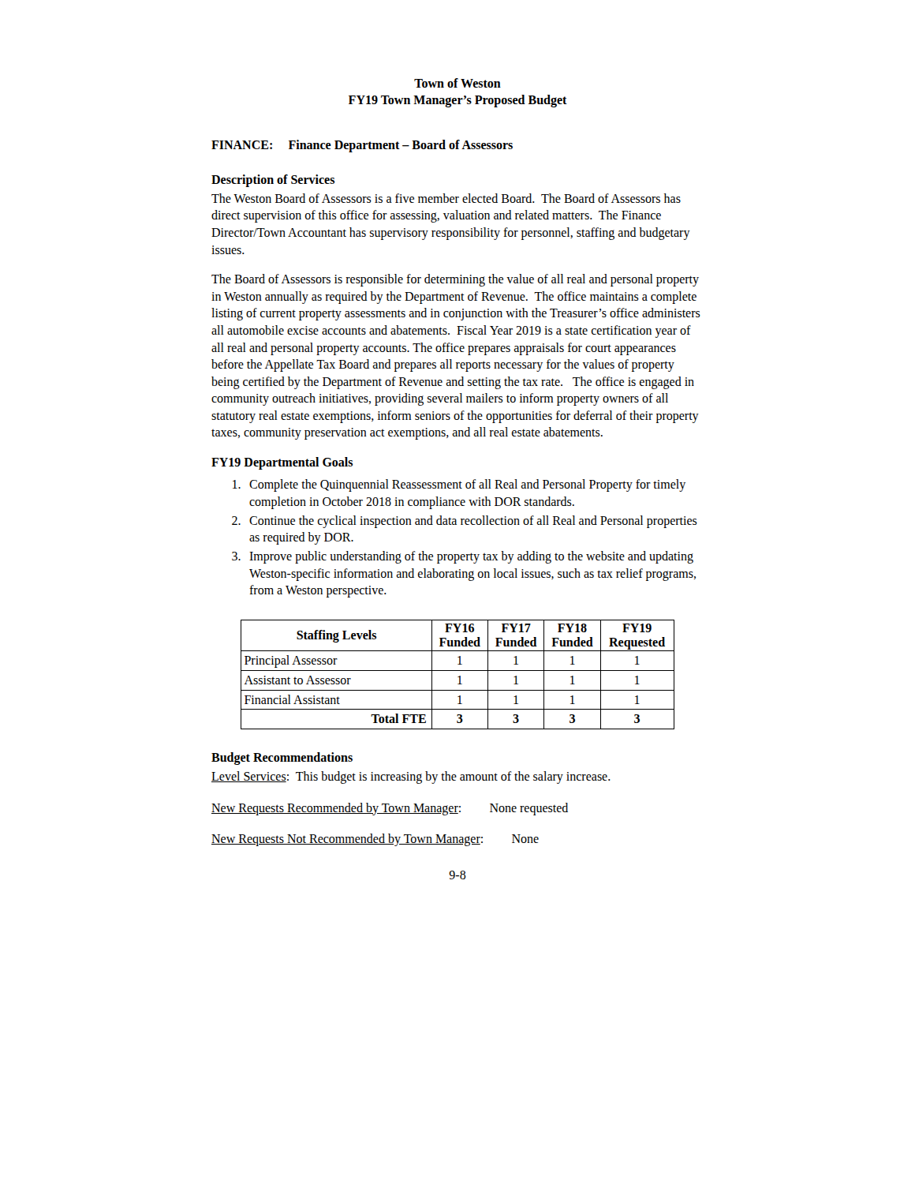Town of Weston
FY19 Town Manager’s Proposed Budget
FINANCE: Finance Department – Board of Assessors
Description of Services
The Weston Board of Assessors is a five member elected Board. The Board of Assessors has direct supervision of this office for assessing, valuation and related matters. The Finance Director/Town Accountant has supervisory responsibility for personnel, staffing and budgetary issues.
The Board of Assessors is responsible for determining the value of all real and personal property in Weston annually as required by the Department of Revenue. The office maintains a complete listing of current property assessments and in conjunction with the Treasurer’s office administers all automobile excise accounts and abatements. Fiscal Year 2019 is a state certification year of all real and personal property accounts. The office prepares appraisals for court appearances before the Appellate Tax Board and prepares all reports necessary for the values of property being certified by the Department of Revenue and setting the tax rate. The office is engaged in community outreach initiatives, providing several mailers to inform property owners of all statutory real estate exemptions, inform seniors of the opportunities for deferral of their property taxes, community preservation act exemptions, and all real estate abatements.
FY19 Departmental Goals
Complete the Quinquennial Reassessment of all Real and Personal Property for timely completion in October 2018 in compliance with DOR standards.
Continue the cyclical inspection and data recollection of all Real and Personal properties as required by DOR.
Improve public understanding of the property tax by adding to the website and updating Weston-specific information and elaborating on local issues, such as tax relief programs, from a Weston perspective.
| Staffing Levels | FY16 Funded | FY17 Funded | FY18 Funded | FY19 Requested |
| --- | --- | --- | --- | --- |
| Principal Assessor | 1 | 1 | 1 | 1 |
| Assistant to Assessor | 1 | 1 | 1 | 1 |
| Financial Assistant | 1 | 1 | 1 | 1 |
| Total FTE | 3 | 3 | 3 | 3 |
Budget Recommendations
Level Services: This budget is increasing by the amount of the salary increase.
New Requests Recommended by Town Manager:None requested
New Requests Not Recommended by Town Manager:None
9-8